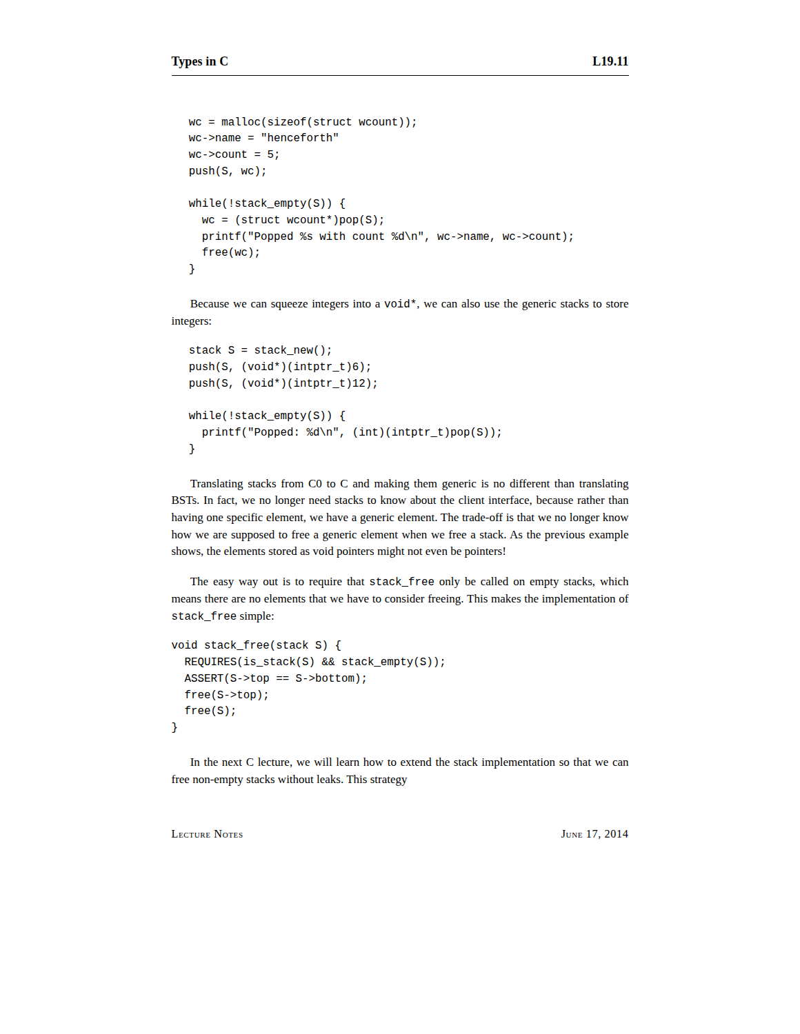Types in C L19.11
wc = malloc(sizeof(struct wcount));
wc->name = "henceforth"
wc->count = 5;
push(S, wc);

while(!stack_empty(S)) {
  wc = (struct wcount*)pop(S);
  printf("Popped %s with count %d\n", wc->name, wc->count);
  free(wc);
}
Because we can squeeze integers into a void*, we can also use the generic stacks to store integers:
stack S = stack_new();
push(S, (void*)(intptr_t)6);
push(S, (void*)(intptr_t)12);

while(!stack_empty(S)) {
  printf("Popped: %d\n", (int)(intptr_t)pop(S));
}
Translating stacks from C0 to C and making them generic is no different than translating BSTs. In fact, we no longer need stacks to know about the client interface, because rather than having one specific element, we have a generic element. The trade-off is that we no longer know how we are supposed to free a generic element when we free a stack. As the previous example shows, the elements stored as void pointers might not even be pointers!
The easy way out is to require that stack_free only be called on empty stacks, which means there are no elements that we have to consider freeing. This makes the implementation of stack_free simple:
void stack_free(stack S) {
  REQUIRES(is_stack(S) && stack_empty(S));
  ASSERT(S->top == S->bottom);
  free(S->top);
  free(S);
}
In the next C lecture, we will learn how to extend the stack implementation so that we can free non-empty stacks without leaks. This strategy
Lecture Notes June 17, 2014